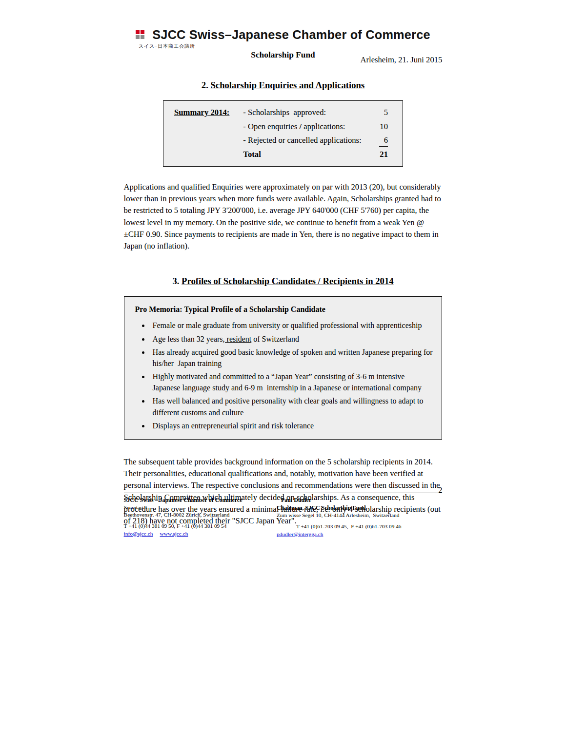SJCC Swiss–Japanese Chamber of Commerce
スイス−日本商工会議所
Scholarship Fund
Arlesheim, 21. Juni 2015
2. Scholarship Enquiries and Applications
| Summary 2014: | - Scholarships approved: | 5 |
| | - Open enquiries / applications: | 10 |
| | - Rejected or cancelled applications: | 6 |
| | Total | 21 |
Applications and qualified Enquiries were approximately on par with 2013 (20), but considerably lower than in previous years when more funds were available. Again, Scholarships granted had to be restricted to 5 totaling JPY 3'200'000, i.e. average JPY 640'000 (CHF 5'760) per capita, the lowest level in my memory. On the positive side, we continue to benefit from a weak Yen @ ±CHF 0.90. Since payments to recipients are made in Yen, there is no negative impact to them in Japan (no inflation).
3. Profiles of Scholarship Candidates / Recipients in 2014
Pro Memoria: Typical Profile of a Scholarship Candidate
Female or male graduate from university or qualified professional with apprenticeship
Age less than 32 years, resident of Switzerland
Has already acquired good basic knowledge of spoken and written Japanese preparing for his/her Japan training
Highly motivated and committed to a “Japan Year” consisting of 3-6 m intensive Japanese language study and 6-9 m internship in a Japanese or international company
Has well balanced and positive personality with clear goals and willingness to adapt to different customs and culture
Displays an entrepreneurial spirit and risk tolerance
The subsequent table provides background information on the 5 scholarship recipients in 2014. Their personalities, educational qualifications and, notably, motivation have been verified at personal interviews. The respective conclusions and recommendations were then discussed in the Scholarship Committee which ultimately decided on scholarships. As a consequence, this procedure has over the years ensured a minimal failure rate, i.e. only 4 scholarship recipients (out of 218) have not completed their "SJCC Japan Year".
2
| SJCC Swiss – Japanese Chamber of Commerce Secretariat Beethovenstr. 47, CH-8002 Zürich, Switzerland T +41 (0)44 381 09 50, F +41 (0)44 381 09 54 info@sjcc.ch www.sjcc.ch | Paul Dudler Chairman, SJCC Scholarship Fund Zum wisse Segel 10, CH-4144 Arlesheim, Switzerland T +41 (0)61-703 09 45, F +41 (0)61-703 09 46 pdudler@intergga.ch |